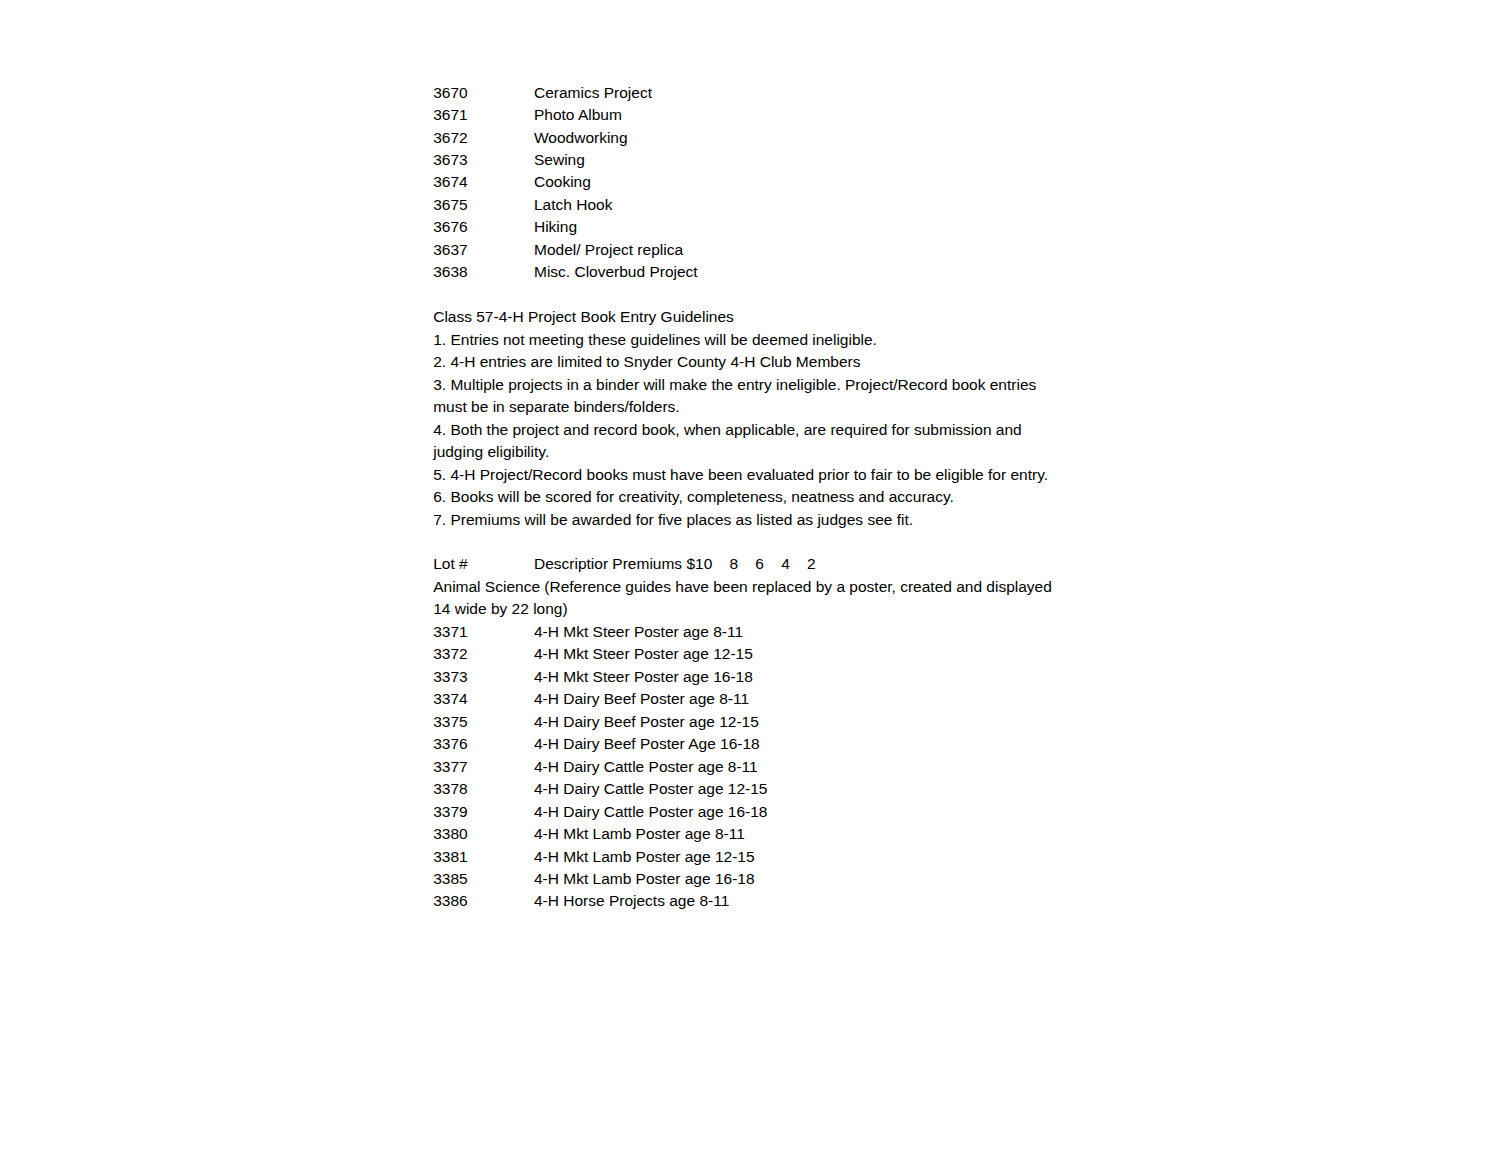| 3670 | Ceramics Project |
| 3671 | Photo Album |
| 3672 | Woodworking |
| 3673 | Sewing |
| 3674 | Cooking |
| 3675 | Latch Hook |
| 3676 | Hiking |
| 3637 | Model/ Project replica |
| 3638 | Misc. Cloverbud Project |
Class 57-4-H Project Book Entry Guidelines
1. Entries not meeting these guidelines will be deemed ineligible.
2. 4-H entries are limited to Snyder County 4-H Club Members
3. Multiple projects in a binder will make the entry ineligible. Project/Record book entries must be in separate binders/folders.
4. Both the project and record book, when applicable, are required for submission and judging eligibility.
5. 4-H Project/Record books must have been evaluated prior to fair to be eligible for entry.
6. Books will be scored for creativity, completeness, neatness and accuracy.
7. Premiums will be awarded for five places as listed as judges see fit.
| Lot # | Descriptior Premiums $10 8 6 4 2 |
Animal Science (Reference guides have been replaced by a poster, created and displayed 14 wide by 22 long)
| 3371 | 4-H Mkt Steer Poster age 8-11 |
| 3372 | 4-H Mkt Steer Poster age 12-15 |
| 3373 | 4-H Mkt Steer Poster age 16-18 |
| 3374 | 4-H Dairy Beef Poster age 8-11 |
| 3375 | 4-H Dairy Beef Poster age 12-15 |
| 3376 | 4-H Dairy Beef Poster Age 16-18 |
| 3377 | 4-H Dairy Cattle Poster age 8-11 |
| 3378 | 4-H Dairy Cattle Poster age 12-15 |
| 3379 | 4-H Dairy Cattle Poster age 16-18 |
| 3380 | 4-H Mkt Lamb Poster age 8-11 |
| 3381 | 4-H Mkt Lamb Poster age 12-15 |
| 3385 | 4-H Mkt Lamb Poster age 16-18 |
| 3386 | 4-H Horse Projects age 8-11 |